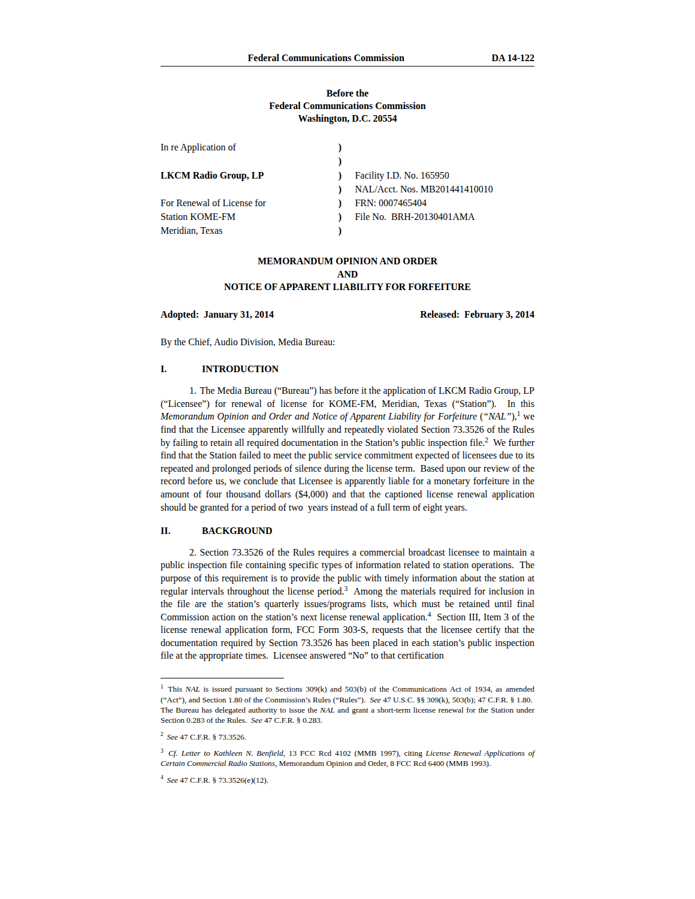Federal Communications Commission
DA 14-122
Before the
Federal Communications Commission
Washington, D.C. 20554
| In re Application of | ) | |
| | ) | |
| LKCM Radio Group, LP | ) | Facility I.D. No. 165950 |
| | ) | NAL/Acct. Nos. MB201441410010 |
| For Renewal of License for | ) | FRN: 0007465404 |
| Station KOME-FM | ) | File No. BRH-20130401AMA |
| Meridian, Texas | ) | |
MEMORANDUM OPINION AND ORDER
AND
NOTICE OF APPARENT LIABILITY FOR FORFEITURE
Adopted: January 31, 2014 Released: February 3, 2014
By the Chief, Audio Division, Media Bureau:
I. INTRODUCTION
1. The Media Bureau (“Bureau”) has before it the application of LKCM Radio Group, LP (“Licensee”) for renewal of license for KOME-FM, Meridian, Texas (“Station”). In this Memorandum Opinion and Order and Notice of Apparent Liability for Forfeiture (“NAL”),1 we find that the Licensee apparently willfully and repeatedly violated Section 73.3526 of the Rules by failing to retain all required documentation in the Station’s public inspection file.2 We further find that the Station failed to meet the public service commitment expected of licensees due to its repeated and prolonged periods of silence during the license term. Based upon our review of the record before us, we conclude that Licensee is apparently liable for a monetary forfeiture in the amount of four thousand dollars ($4,000) and that the captioned license renewal application should be granted for a period of two years instead of a full term of eight years.
II. BACKGROUND
2. Section 73.3526 of the Rules requires a commercial broadcast licensee to maintain a public inspection file containing specific types of information related to station operations. The purpose of this requirement is to provide the public with timely information about the station at regular intervals throughout the license period.3 Among the materials required for inclusion in the file are the station’s quarterly issues/programs lists, which must be retained until final Commission action on the station’s next license renewal application.4 Section III, Item 3 of the license renewal application form, FCC Form 303-S, requests that the licensee certify that the documentation required by Section 73.3526 has been placed in each station’s public inspection file at the appropriate times. Licensee answered “No” to that certification
1 This NAL is issued pursuant to Sections 309(k) and 503(b) of the Communications Act of 1934, as amended (“Act”), and Section 1.80 of the Commission’s Rules (“Rules”). See 47 U.S.C. §§ 309(k), 503(b); 47 C.F.R. § 1.80. The Bureau has delegated authority to issue the NAL and grant a short-term license renewal for the Station under Section 0.283 of the Rules. See 47 C.F.R. § 0.283.
2 See 47 C.F.R. § 73.3526.
3 Cf. Letter to Kathleen N. Benfield, 13 FCC Rcd 4102 (MMB 1997), citing License Renewal Applications of Certain Commercial Radio Stations, Memorandum Opinion and Order, 8 FCC Rcd 6400 (MMB 1993).
4 See 47 C.F.R. § 73.3526(e)(12).